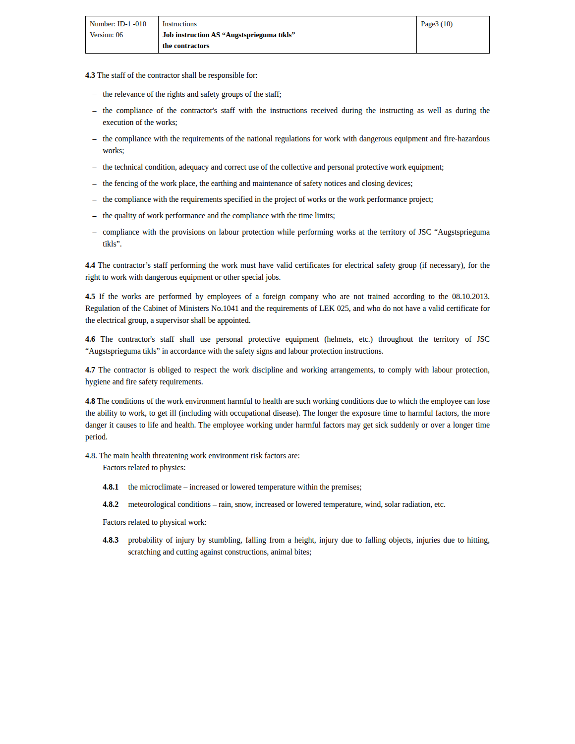| Number: ID-1 -010 Version: 06 | Instructions Job instruction AS “Augstsprieguma tīkls” the contractors | Page3 (10) |
4.3 The staff of the contractor shall be responsible for:
the relevance of the rights and safety groups of the staff;
the compliance of the contractor's staff with the instructions received during the instructing as well as during the execution of the works;
the compliance with the requirements of the national regulations for work with dangerous equipment and fire-hazardous works;
the technical condition, adequacy and correct use of the collective and personal protective work equipment;
the fencing of the work place, the earthing and maintenance of safety notices and closing devices;
the compliance with the requirements specified in the project of works or the work performance project;
the quality of work performance and the compliance with the time limits;
compliance with the provisions on labour protection while performing works at the territory of JSC “Augstsprieguma tīkls”.
4.4 The contractor’s staff performing the work must have valid certificates for electrical safety group (if necessary), for the right to work with dangerous equipment or other special jobs.
4.5 If the works are performed by employees of a foreign company who are not trained according to the 08.10.2013. Regulation of the Cabinet of Ministers No.1041 and the requirements of LEK 025, and who do not have a valid certificate for the electrical group, a supervisor shall be appointed.
4.6 The contractor's staff shall use personal protective equipment (helmets, etc.) throughout the territory of JSC “Augstsprieguma tīkls” in accordance with the safety signs and labour protection instructions.
4.7 The contractor is obliged to respect the work discipline and working arrangements, to comply with labour protection, hygiene and fire safety requirements.
4.8 The conditions of the work environment harmful to health are such working conditions due to which the employee can lose the ability to work, to get ill (including with occupational disease). The longer the exposure time to harmful factors, the more danger it causes to life and health. The employee working under harmful factors may get sick suddenly or over a longer time period.
4.8. The main health threatening work environment risk factors are:
Factors related to physics:
4.8.1 the microclimate – increased or lowered temperature within the premises;
4.8.2 meteorological conditions – rain, snow, increased or lowered temperature, wind, solar radiation, etc.
Factors related to physical work:
4.8.3 probability of injury by stumbling, falling from a height, injury due to falling objects, injuries due to hitting, scratching and cutting against constructions, animal bites;